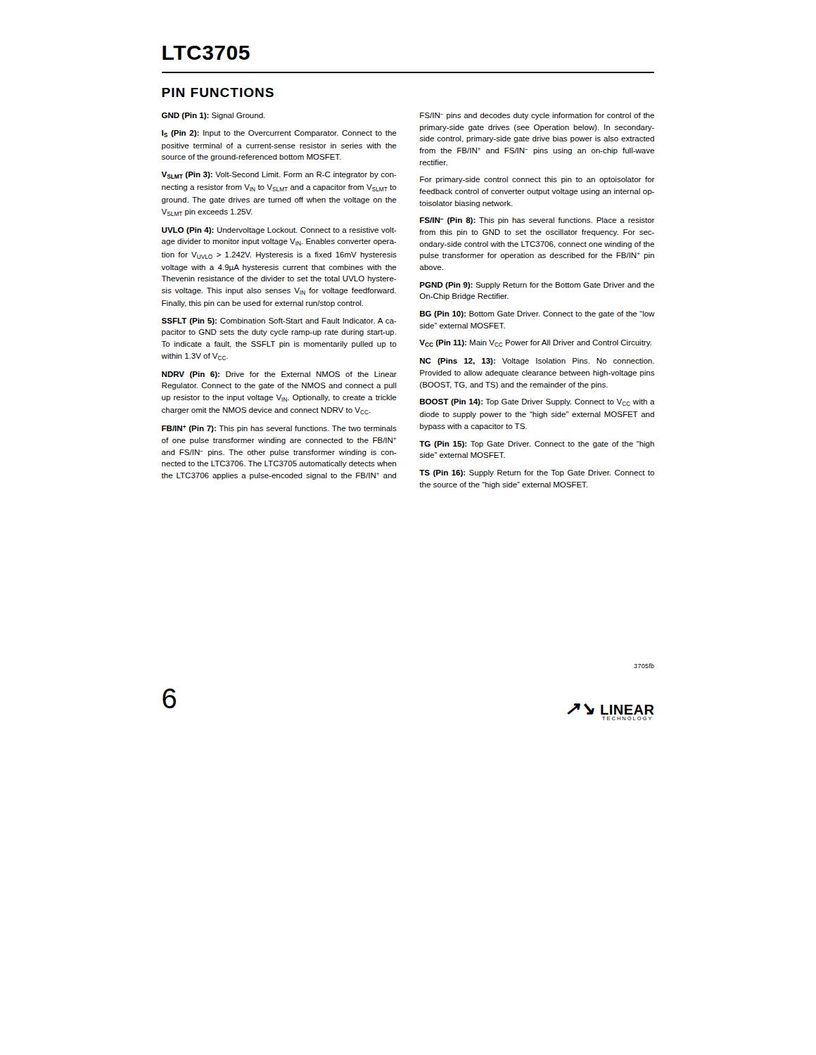LTC3705
PIN FUNCTIONS
GND (Pin 1): Signal Ground.
IS (Pin 2): Input to the Overcurrent Comparator. Connect to the positive terminal of a current-sense resistor in series with the source of the ground-referenced bottom MOSFET.
VSLMT (Pin 3): Volt-Second Limit. Form an R-C integrator by connecting a resistor from VIN to VSLMT and a capacitor from VSLMT to ground. The gate drives are turned off when the voltage on the VSLMT pin exceeds 1.25V.
UVLO (Pin 4): Undervoltage Lockout. Connect to a resistive voltage divider to monitor input voltage VIN. Enables converter operation for VUVLO > 1.242V. Hysteresis is a fixed 16mV hysteresis voltage with a 4.9µA hysteresis current that combines with the Thevenin resistance of the divider to set the total UVLO hysteresis voltage. This input also senses VIN for voltage feedforward. Finally, this pin can be used for external run/stop control.
SSFLT (Pin 5): Combination Soft-Start and Fault Indicator. A capacitor to GND sets the duty cycle ramp-up rate during start-up. To indicate a fault, the SSFLT pin is momentarily pulled up to within 1.3V of VCC.
NDRV (Pin 6): Drive for the External NMOS of the Linear Regulator. Connect to the gate of the NMOS and connect a pull up resistor to the input voltage VIN. Optionally, to create a trickle charger omit the NMOS device and connect NDRV to VCC.
FB/IN+ (Pin 7): This pin has several functions. The two terminals of one pulse transformer winding are connected to the FB/IN+ and FS/IN− pins. The other pulse transformer winding is connected to the LTC3706. The LTC3705 automatically detects when the LTC3706 applies a pulse-encoded signal to the FB/IN+ and FS/IN− pins and decodes duty cycle information for control of the primary-side gate drives (see Operation below). In secondary-side control, primary-side gate drive bias power is also extracted from the FB/IN+ and FS/IN− pins using an on-chip full-wave rectifier.
For primary-side control connect this pin to an optoisolator for feedback control of converter output voltage using an internal optoisolator biasing network.
FS/IN− (Pin 8): This pin has several functions. Place a resistor from this pin to GND to set the oscillator frequency. For secondary-side control with the LTC3706, connect one winding of the pulse transformer for operation as described for the FB/IN+ pin above.
PGND (Pin 9): Supply Return for the Bottom Gate Driver and the On-Chip Bridge Rectifier.
BG (Pin 10): Bottom Gate Driver. Connect to the gate of the “low side” external MOSFET.
VCC (Pin 11): Main VCC Power for All Driver and Control Circuitry.
NC (Pins 12, 13): Voltage Isolation Pins. No connection. Provided to allow adequate clearance between high-voltage pins (BOOST, TG, and TS) and the remainder of the pins.
BOOST (Pin 14): Top Gate Driver Supply. Connect to VCC with a diode to supply power to the “high side” external MOSFET and bypass with a capacitor to TS.
TG (Pin 15): Top Gate Driver. Connect to the gate of the “high side” external MOSFET.
TS (Pin 16): Supply Return for the Top Gate Driver. Connect to the source of the “high side” external MOSFET.
3705fb
6
↗↘LINEAR
TECHNOLOGY